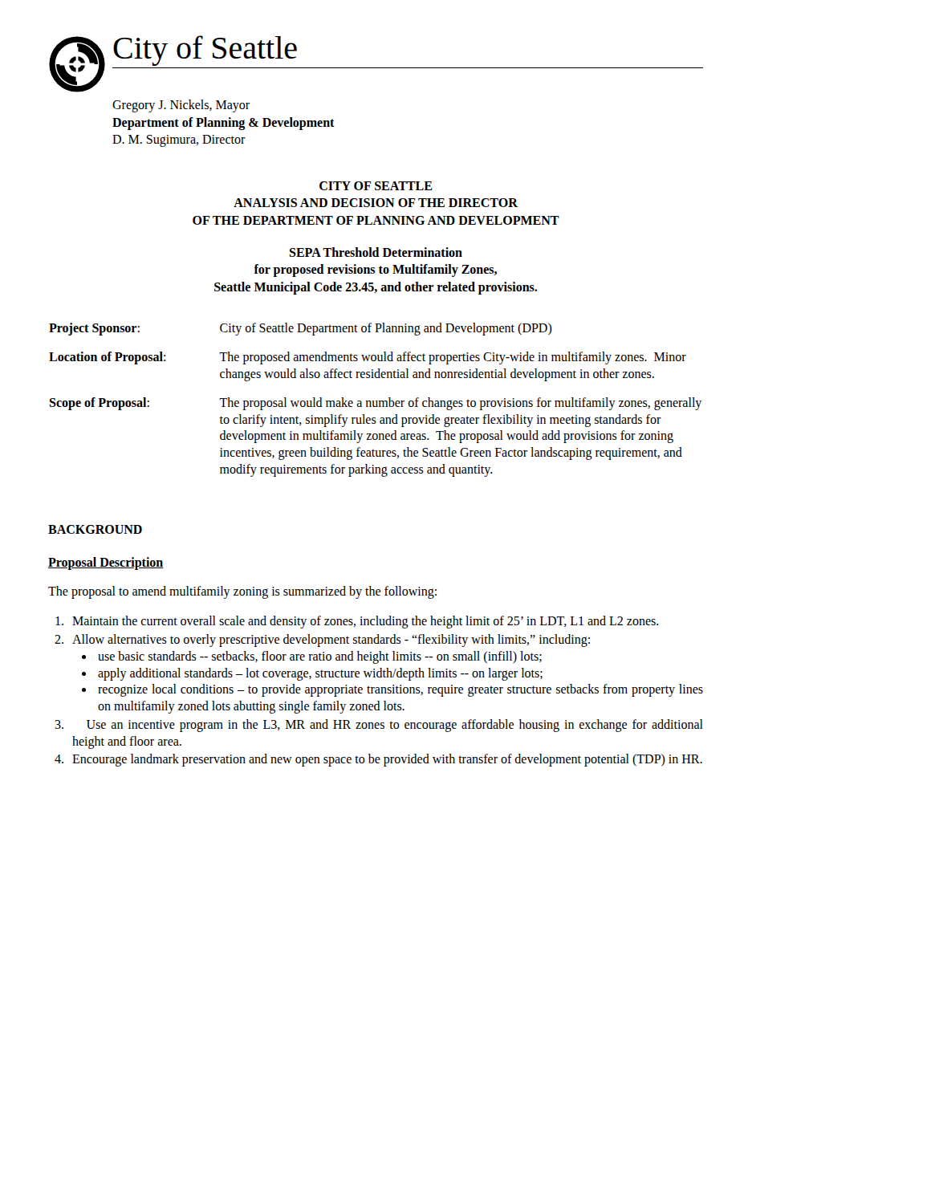City of Seattle
Gregory J. Nickels, Mayor
Department of Planning & Development
D. M. Sugimura, Director
CITY OF SEATTLE
ANALYSIS AND DECISION OF THE DIRECTOR
OF THE DEPARTMENT OF PLANNING AND DEVELOPMENT
SEPA Threshold Determination
for proposed revisions to Multifamily Zones,
Seattle Municipal Code 23.45, and other related provisions.
| Project Sponsor : | City of Seattle Department of Planning and Development (DPD) |
| Location of Proposal : | The proposed amendments would affect properties City-wide in multifamily zones. Minor changes would also affect residential and nonresidential development in other zones. |
| Scope of Proposal : | The proposal would make a number of changes to provisions for multifamily zones, generally to clarify intent, simplify rules and provide greater flexibility in meeting standards for development in multifamily zoned areas. The proposal would add provisions for zoning incentives, green building features, the Seattle Green Factor landscaping requirement, and modify requirements for parking access and quantity. |
BACKGROUND
Proposal Description
The proposal to amend multifamily zoning is summarized by the following:
Maintain the current overall scale and density of zones, including the height limit of 25’ in LDT, L1 and L2 zones.
Allow alternatives to overly prescriptive development standards - “flexibility with limits,” including:
use basic standards -- setbacks, floor are ratio and height limits -- on small (infill) lots;
apply additional standards – lot coverage, structure width/depth limits -- on larger lots;
recognize local conditions – to provide appropriate transitions, require greater structure setbacks from property lines on multifamily zoned lots abutting single family zoned lots.
Use an incentive program in the L3, MR and HR zones to encourage affordable housing in exchange for additional height and floor area.
Encourage landmark preservation and new open space to be provided with transfer of development potential (TDP) in HR.